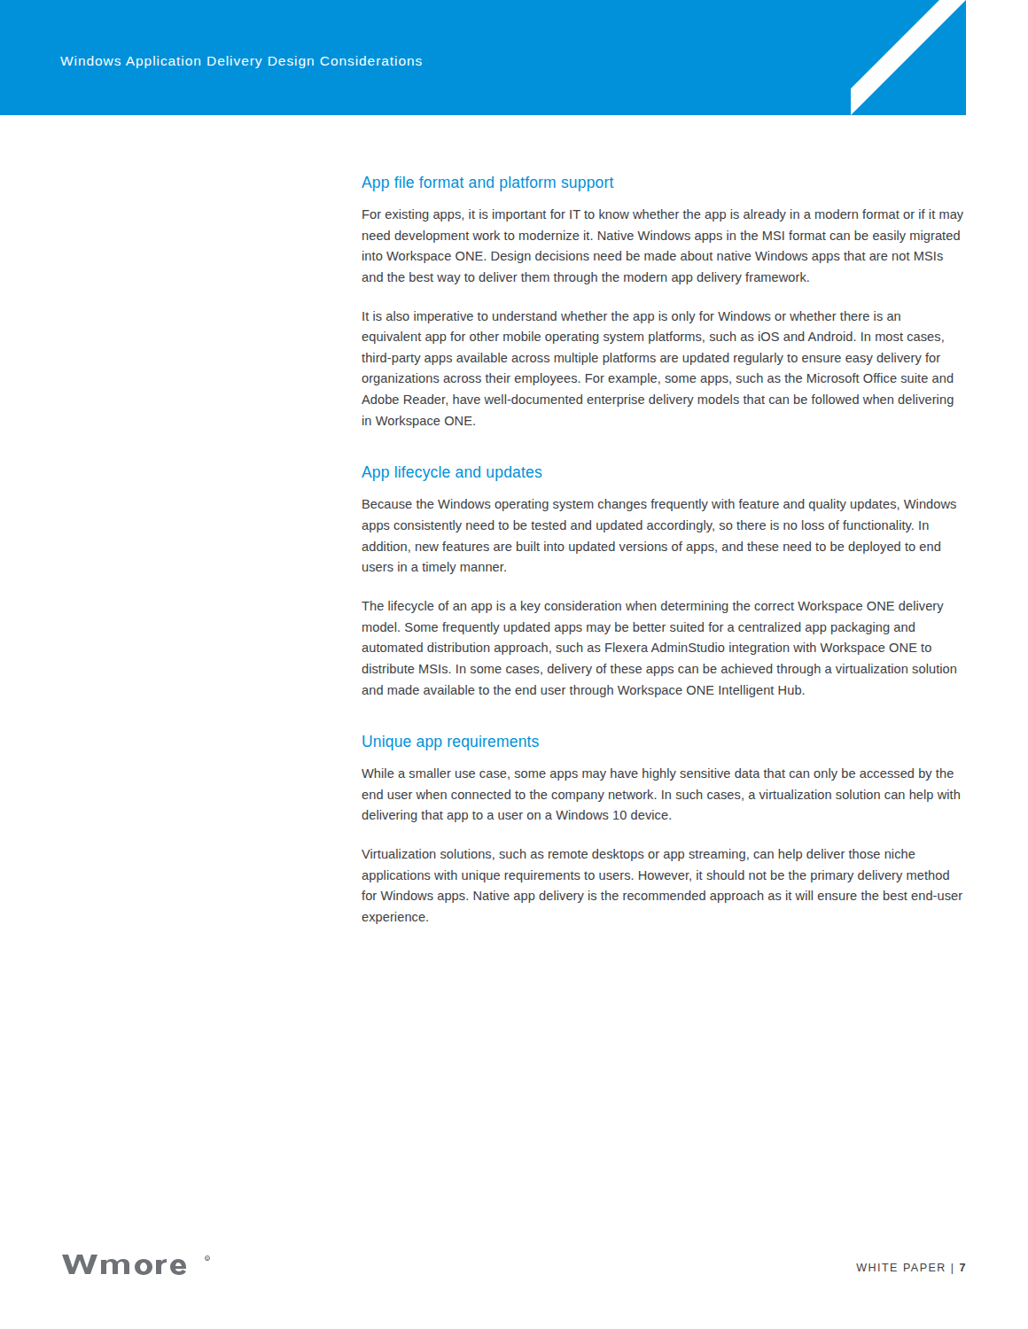Windows Application Delivery Design Considerations
App file format and platform support
For existing apps, it is important for IT to know whether the app is already in a modern format or if it may need development work to modernize it. Native Windows apps in the MSI format can be easily migrated into Workspace ONE. Design decisions need be made about native Windows apps that are not MSIs and the best way to deliver them through the modern app delivery framework.
It is also imperative to understand whether the app is only for Windows or whether there is an equivalent app for other mobile operating system platforms, such as iOS and Android. In most cases, third-party apps available across multiple platforms are updated regularly to ensure easy delivery for organizations across their employees. For example, some apps, such as the Microsoft Office suite and Adobe Reader, have well-documented enterprise delivery models that can be followed when delivering in Workspace ONE.
App lifecycle and updates
Because the Windows operating system changes frequently with feature and quality updates, Windows apps consistently need to be tested and updated accordingly, so there is no loss of functionality. In addition, new features are built into updated versions of apps, and these need to be deployed to end users in a timely manner.
The lifecycle of an app is a key consideration when determining the correct Workspace ONE delivery model. Some frequently updated apps may be better suited for a centralized app packaging and automated distribution approach, such as Flexera AdminStudio integration with Workspace ONE to distribute MSIs. In some cases, delivery of these apps can be achieved through a virtualization solution and made available to the end user through Workspace ONE Intelligent Hub.
Unique app requirements
While a smaller use case, some apps may have highly sensitive data that can only be accessed by the end user when connected to the company network. In such cases, a virtualization solution can help with delivering that app to a user on a Windows 10 device.
Virtualization solutions, such as remote desktops or app streaming, can help deliver those niche applications with unique requirements to users. However, it should not be the primary delivery method for Windows apps. Native app delivery is the recommended approach as it will ensure the best end-user experience.
R
WHITE PAPER | 7